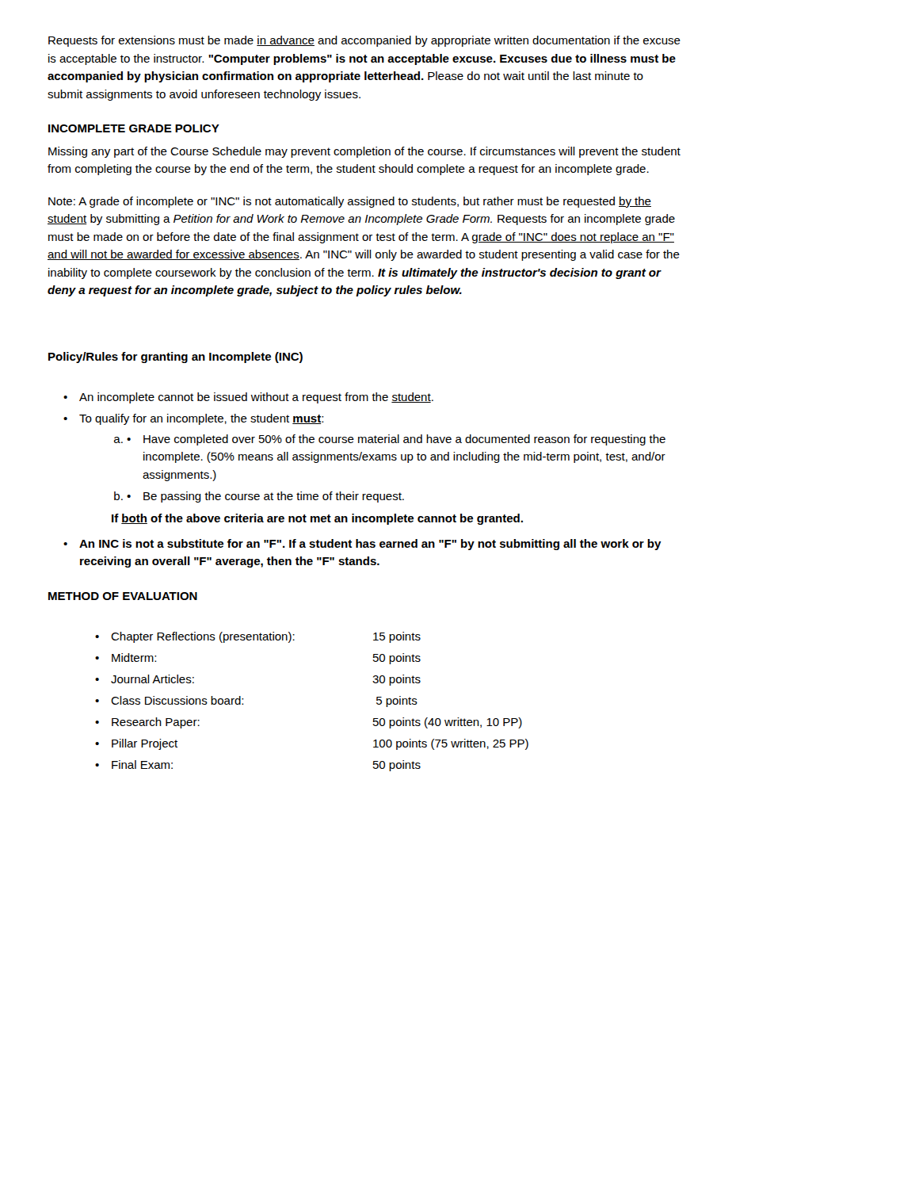Requests for extensions must be made in advance and accompanied by appropriate written documentation if the excuse is acceptable to the instructor. "Computer problems" is not an acceptable excuse. Excuses due to illness must be accompanied by physician confirmation on appropriate letterhead. Please do not wait until the last minute to submit assignments to avoid unforeseen technology issues.
INCOMPLETE GRADE POLICY
Missing any part of the Course Schedule may prevent completion of the course. If circumstances will prevent the student from completing the course by the end of the term, the student should complete a request for an incomplete grade.
Note: A grade of incomplete or "INC" is not automatically assigned to students, but rather must be requested by the student by submitting a Petition for and Work to Remove an Incomplete Grade Form. Requests for an incomplete grade must be made on or before the date of the final assignment or test of the term. A grade of "INC" does not replace an "F" and will not be awarded for excessive absences. An "INC" will only be awarded to student presenting a valid case for the inability to complete coursework by the conclusion of the term. It is ultimately the instructor's decision to grant or deny a request for an incomplete grade, subject to the policy rules below.
Policy/Rules for granting an Incomplete (INC)
An incomplete cannot be issued without a request from the student.
To qualify for an incomplete, the student must:
Have completed over 50% of the course material and have a documented reason for requesting the incomplete. (50% means all assignments/exams up to and including the mid-term point, test, and/or assignments.)
Be passing the course at the time of their request.
If both of the above criteria are not met an incomplete cannot be granted.
An INC is not a substitute for an "F". If a student has earned an "F" by not submitting all the work or by receiving an overall "F" average, then the "F" stands.
METHOD OF EVALUATION
Chapter Reflections (presentation): 15 points
Midterm: 50 points
Journal Articles: 30 points
Class Discussions board: 5 points
Research Paper: 50 points (40 written, 10 PP)
Pillar Project100 points (75 written, 25 PP)
Final Exam: 50 points